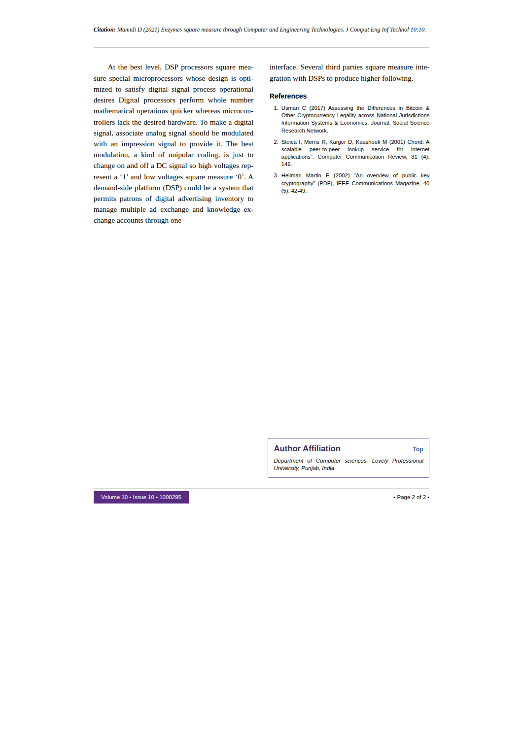Citation: Mamidi D (2021) Enzymes square measure through Computer and Engineering Technologies. J Comput Eng Inf Technol 10:10.
At the best level, DSP processors square measure special microprocessors whose design is optimized to satisfy digital signal process operational desires Digital processors perform whole number mathematical operations quicker whereas microcontrollers lack the desired hardware. To make a digital signal, associate analog signal should be modulated with an impression signal to provide it. The best modulation, a kind of unipolar coding, is just to change on and off a DC signal so high voltages represent a ‘1’ and low voltages square measure ‘0’. A demand-side platform (DSP) could be a system that permits patrons of digital advertising inventory to manage multiple ad exchange and knowledge exchange accounts through one
interface. Several third parties square measure integration with DSPs to produce higher following.
References
Usman C (2017) Assessing the Differences in Bitcoin & Other Cryptocurrency Legality across National Jurisdictions Information Systems & Economics. Journal. Social Science Research Network.
Stoica I, Morris R, Karger D, Kaashoek M (2001) Chord: A scalable peer-to-peer lookup service for internet applications”. Computer Communication Review, 31 (4): 149.
Hellman Martin E (2002) “An overview of public key cryptography” (PDF), IEEE Communications Magazine, 40 (5): 42-49.
Author Affiliation Top
Department of Computer sciences, Lovely Professional University, Punjab, India.
Volume 10 • Issue 10 • 1000295
• Page 2 of 2 •